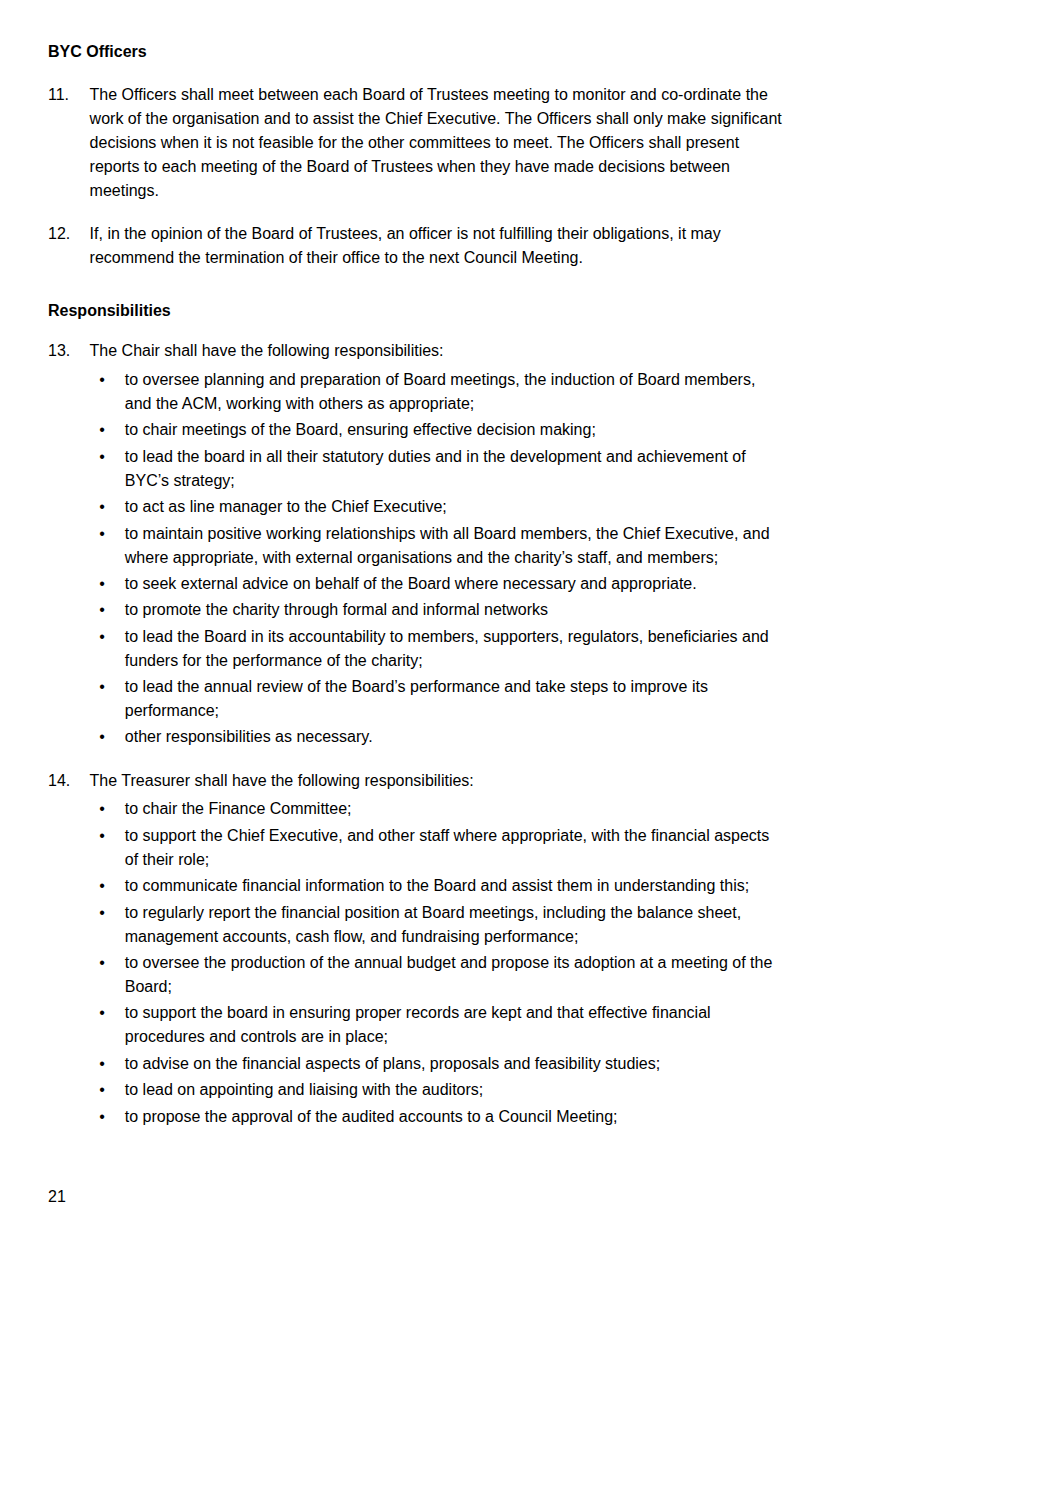BYC Officers
11. The Officers shall meet between each Board of Trustees meeting to monitor and co-ordinate the work of the organisation and to assist the Chief Executive. The Officers shall only make significant decisions when it is not feasible for the other committees to meet. The Officers shall present reports to each meeting of the Board of Trustees when they have made decisions between meetings.
12. If, in the opinion of the Board of Trustees, an officer is not fulfilling their obligations, it may recommend the termination of their office to the next Council Meeting.
Responsibilities
13. The Chair shall have the following responsibilities:
to oversee planning and preparation of Board meetings, the induction of Board members, and the ACM, working with others as appropriate;
to chair meetings of the Board, ensuring effective decision making;
to lead the board in all their statutory duties and in the development and achievement of BYC’s strategy;
to act as line manager to the Chief Executive;
to maintain positive working relationships with all Board members, the Chief Executive, and where appropriate, with external organisations and the charity’s staff, and members;
to seek external advice on behalf of the Board where necessary and appropriate.
to promote the charity through formal and informal networks
to lead the Board in its accountability to members, supporters, regulators, beneficiaries and funders for the performance of the charity;
to lead the annual review of the Board’s performance and take steps to improve its performance;
other responsibilities as necessary.
14. The Treasurer shall have the following responsibilities:
to chair the Finance Committee;
to support the Chief Executive, and other staff where appropriate, with the financial aspects of their role;
to communicate financial information to the Board and assist them in understanding this;
to regularly report the financial position at Board meetings, including the balance sheet, management accounts, cash flow, and fundraising performance;
to oversee the production of the annual budget and propose its adoption at a meeting of the Board;
to support the board in ensuring proper records are kept and that effective financial procedures and controls are in place;
to advise on the financial aspects of plans, proposals and feasibility studies;
to lead on appointing and liaising with the auditors;
to propose the approval of the audited accounts to a Council Meeting;
21